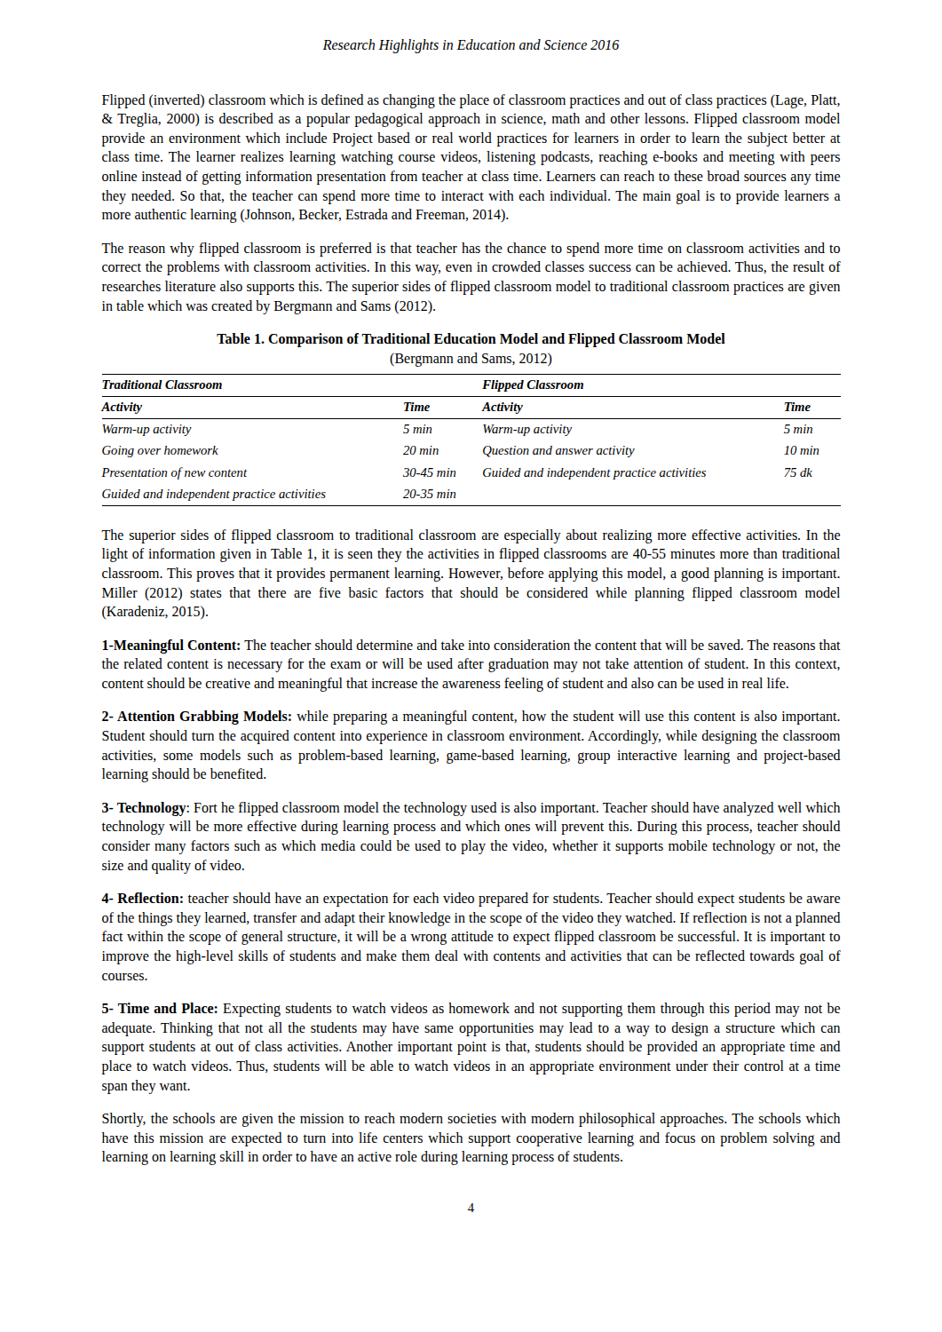Research Highlights in Education and Science 2016
Flipped (inverted) classroom which is defined as changing the place of classroom practices and out of class practices (Lage, Platt, & Treglia, 2000) is described as a popular pedagogical approach in science, math and other lessons. Flipped classroom model provide an environment which include Project based or real world practices for learners in order to learn the subject better at class time. The learner realizes learning watching course videos, listening podcasts, reaching e-books and meeting with peers online instead of getting information presentation from teacher at class time. Learners can reach to these broad sources any time they needed. So that, the teacher can spend more time to interact with each individual. The main goal is to provide learners a more authentic learning (Johnson, Becker, Estrada and Freeman, 2014).
The reason why flipped classroom is preferred is that teacher has the chance to spend more time on classroom activities and to correct the problems with classroom activities. In this way, even in crowded classes success can be achieved. Thus, the result of researches literature also supports this. The superior sides of flipped classroom model to traditional classroom practices are given in table which was created by Bergmann and Sams (2012).
Table 1. Comparison of Traditional Education Model and Flipped Classroom Model (Bergmann and Sams, 2012)
| Traditional Classroom | Flipped Classroom |
| --- | --- |
| Activity | Time | Activity | Time |
| Warm-up activity | 5 min | Warm-up activity | 5 min |
| Going over homework | 20 min | Question and answer activity | 10 min |
| Presentation of new content | 30-45 min | Guided and independent practice activities | 75 dk |
| Guided and independent practice activities | 20-35 min | | |
The superior sides of flipped classroom to traditional classroom are especially about realizing more effective activities. In the light of information given in Table 1, it is seen they the activities in flipped classrooms are 40-55 minutes more than traditional classroom. This proves that it provides permanent learning. However, before applying this model, a good planning is important. Miller (2012) states that there are five basic factors that should be considered while planning flipped classroom model (Karadeniz, 2015).
1-Meaningful Content: The teacher should determine and take into consideration the content that will be saved. The reasons that the related content is necessary for the exam or will be used after graduation may not take attention of student. In this context, content should be creative and meaningful that increase the awareness feeling of student and also can be used in real life.
2- Attention Grabbing Models: while preparing a meaningful content, how the student will use this content is also important. Student should turn the acquired content into experience in classroom environment. Accordingly, while designing the classroom activities, some models such as problem-based learning, game-based learning, group interactive learning and project-based learning should be benefited.
3- Technology: Fort he flipped classroom model the technology used is also important. Teacher should have analyzed well which technology will be more effective during learning process and which ones will prevent this. During this process, teacher should consider many factors such as which media could be used to play the video, whether it supports mobile technology or not, the size and quality of video.
4- Reflection: teacher should have an expectation for each video prepared for students. Teacher should expect students be aware of the things they learned, transfer and adapt their knowledge in the scope of the video they watched. If reflection is not a planned fact within the scope of general structure, it will be a wrong attitude to expect flipped classroom be successful. It is important to improve the high-level skills of students and make them deal with contents and activities that can be reflected towards goal of courses.
5- Time and Place: Expecting students to watch videos as homework and not supporting them through this period may not be adequate. Thinking that not all the students may have same opportunities may lead to a way to design a structure which can support students at out of class activities. Another important point is that, students should be provided an appropriate time and place to watch videos. Thus, students will be able to watch videos in an appropriate environment under their control at a time span they want.
Shortly, the schools are given the mission to reach modern societies with modern philosophical approaches. The schools which have this mission are expected to turn into life centers which support cooperative learning and focus on problem solving and learning on learning skill in order to have an active role during learning process of students.
4